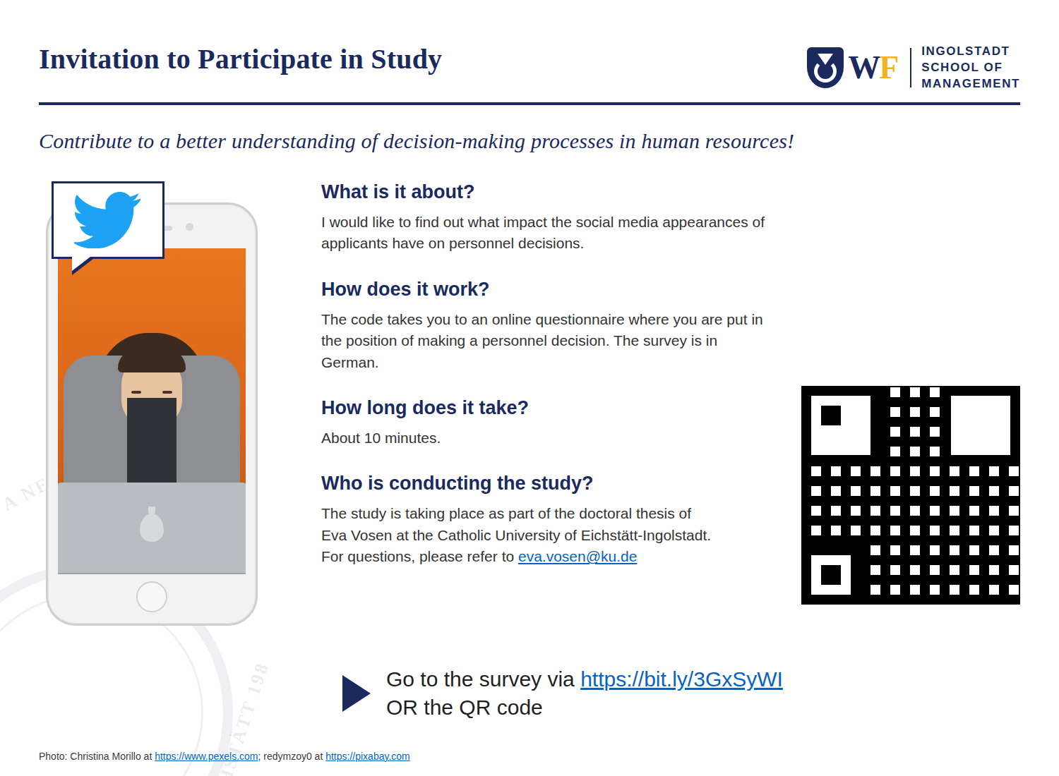A NEO
HSTÄTT 198
Invitation to Participate in Study
WF
Ingolstadt
School of
Management
Contribute to a better understanding of decision-making processes in human resources!
What is it about?
I would like to find out what impact the social media appearances of applicants have on personnel decisions.
How does it work?
The code takes you to an online questionnaire where you are put in the position of making a personnel decision. The survey is in German.
How long does it take?
About 10 minutes.
Who is conducting the study?
The study is taking place as part of the doctoral thesis of
Eva Vosen at the Catholic University of Eichstätt-Ingolstadt.
For questions, please refer to eva.vosen@ku.de
Go to the survey via https://bit.ly/3GxSyWI
OR the QR code
Photo: Christina Morillo at https://www.pexels.com; redymzoy0 at https://pixabay.com